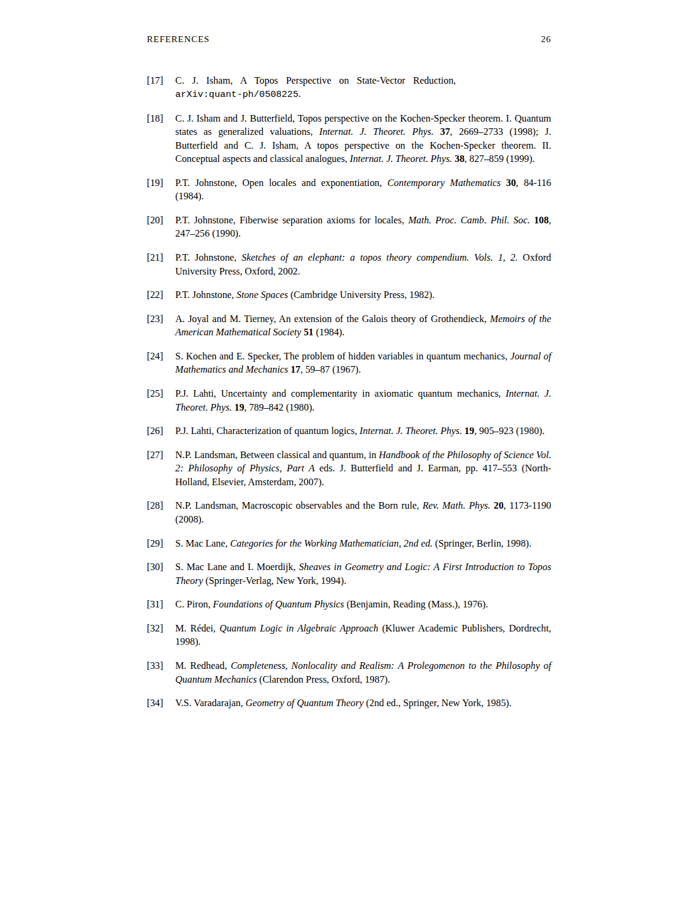References 26
[17] C. J. Isham, A Topos Perspective on State-Vector Reduction,
arXiv:quant-ph/0508225.
[18] C. J. Isham and J. Butterfield, Topos perspective on the Kochen-Specker theorem. I. Quantum states as generalized valuations, Internat. J. Theoret. Phys. 37, 2669–2733 (1998); J. Butterfield and C. J. Isham, A topos perspective on the Kochen-Specker theorem. II. Conceptual aspects and classical analogues, Internat. J. Theoret. Phys. 38, 827–859 (1999).
[19] P.T. Johnstone, Open locales and exponentiation, Contemporary Mathematics 30, 84-116 (1984).
[20] P.T. Johnstone, Fiberwise separation axioms for locales, Math. Proc. Camb. Phil. Soc. 108, 247–256 (1990).
[21] P.T. Johnstone, Sketches of an elephant: a topos theory compendium. Vols. 1, 2. Oxford University Press, Oxford, 2002.
[22] P.T. Johnstone, Stone Spaces (Cambridge University Press, 1982).
[23] A. Joyal and M. Tierney, An extension of the Galois theory of Grothendieck, Memoirs of the American Mathematical Society 51 (1984).
[24] S. Kochen and E. Specker, The problem of hidden variables in quantum mechanics, Journal of Mathematics and Mechanics 17, 59–87 (1967).
[25] P.J. Lahti, Uncertainty and complementarity in axiomatic quantum mechanics, Internat. J. Theoret. Phys. 19, 789–842 (1980).
[26] P.J. Lahti, Characterization of quantum logics, Internat. J. Theoret. Phys. 19, 905–923 (1980).
[27] N.P. Landsman, Between classical and quantum, in Handbook of the Philosophy of Science Vol. 2: Philosophy of Physics, Part A eds. J. Butterfield and J. Earman, pp. 417–553 (North-Holland, Elsevier, Amsterdam, 2007).
[28] N.P. Landsman, Macroscopic observables and the Born rule, Rev. Math. Phys. 20, 1173-1190 (2008).
[29] S. Mac Lane, Categories for the Working Mathematician, 2nd ed. (Springer, Berlin, 1998).
[30] S. Mac Lane and I. Moerdijk, Sheaves in Geometry and Logic: A First Introduction to Topos Theory (Springer-Verlag, New York, 1994).
[31] C. Piron, Foundations of Quantum Physics (Benjamin, Reading (Mass.), 1976).
[32] M. Rédei, Quantum Logic in Algebraic Approach (Kluwer Academic Publishers, Dordrecht, 1998).
[33] M. Redhead, Completeness, Nonlocality and Realism: A Prolegomenon to the Philosophy of Quantum Mechanics (Clarendon Press, Oxford, 1987).
[34] V.S. Varadarajan, Geometry of Quantum Theory (2nd ed., Springer, New York, 1985).